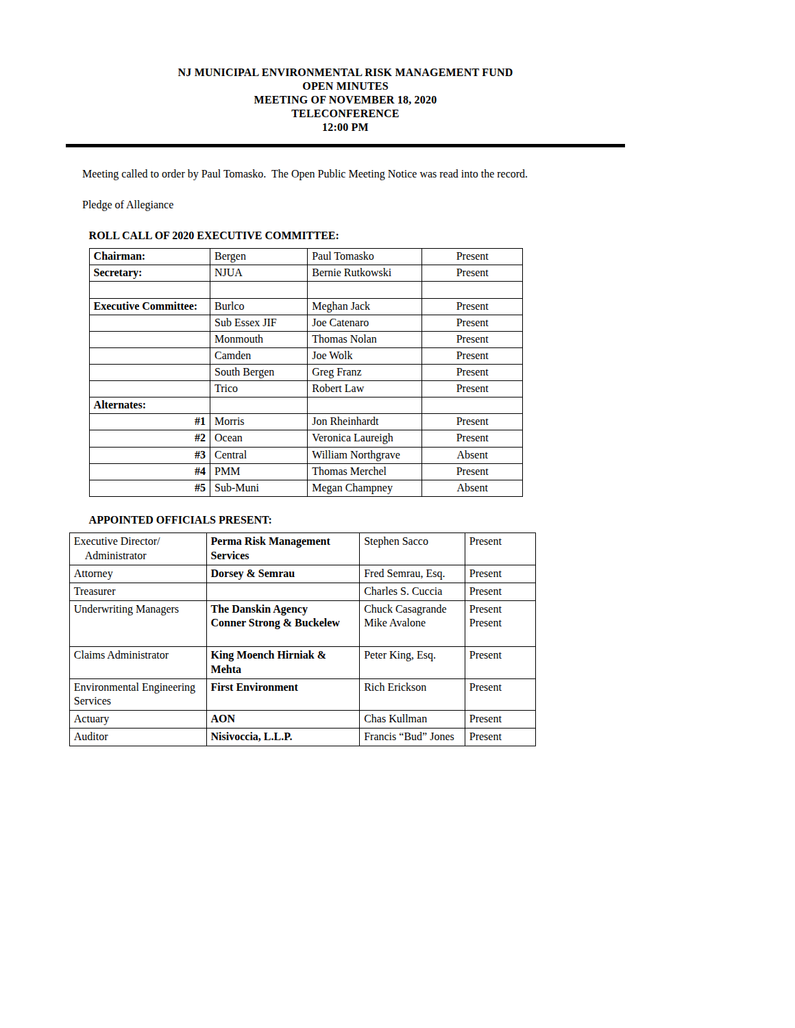NJ Municipal Environmental Risk Management Fund
Open Minutes
Meeting of November 18, 2020
Teleconference
12:00 PM
Meeting called to order by Paul Tomasko. The Open Public Meeting Notice was read into the record.
Pledge of Allegiance
Roll Call of 2020 Executive Committee:
| Chairman: | Bergen | Paul Tomasko | Present |
| Secretary: | NJUA | Bernie Rutkowski | Present |
| Executive Committee: | Burlco | Meghan Jack | Present |
| | Sub Essex JIF | Joe Catenaro | Present |
| | Monmouth | Thomas Nolan | Present |
| | Camden | Joe Wolk | Present |
| | South Bergen | Greg Franz | Present |
| | Trico | Robert Law | Present |
| Alternates: | | | |
| #1 | Morris | Jon Rheinhardt | Present |
| #2 | Ocean | Veronica Laureigh | Present |
| #3 | Central | William Northgrave | Absent |
| #4 | PMM | Thomas Merchel | Present |
| #5 | Sub-Muni | Megan Champney | Absent |
Appointed Officials Present:
| Executive Director/ Administrator | Perma Risk Management Services | Stephen Sacco | Present |
| Attorney | Dorsey & Semrau | Fred Semrau, Esq. | Present |
| Treasurer | | Charles S. Cuccia | Present |
| Underwriting Managers | The Danskin Agency Conner Strong & Buckelew | Chuck Casagrande Mike Avalone | Present Present |
| Claims Administrator | King Moench Hirniak & Mehta | Peter King, Esq. | Present |
| Environmental Engineering Services | First Environment | Rich Erickson | Present |
| Actuary | AON | Chas Kullman | Present |
| Auditor | Nisivoccia, L.L.P. | Francis “Bud” Jones | Present |